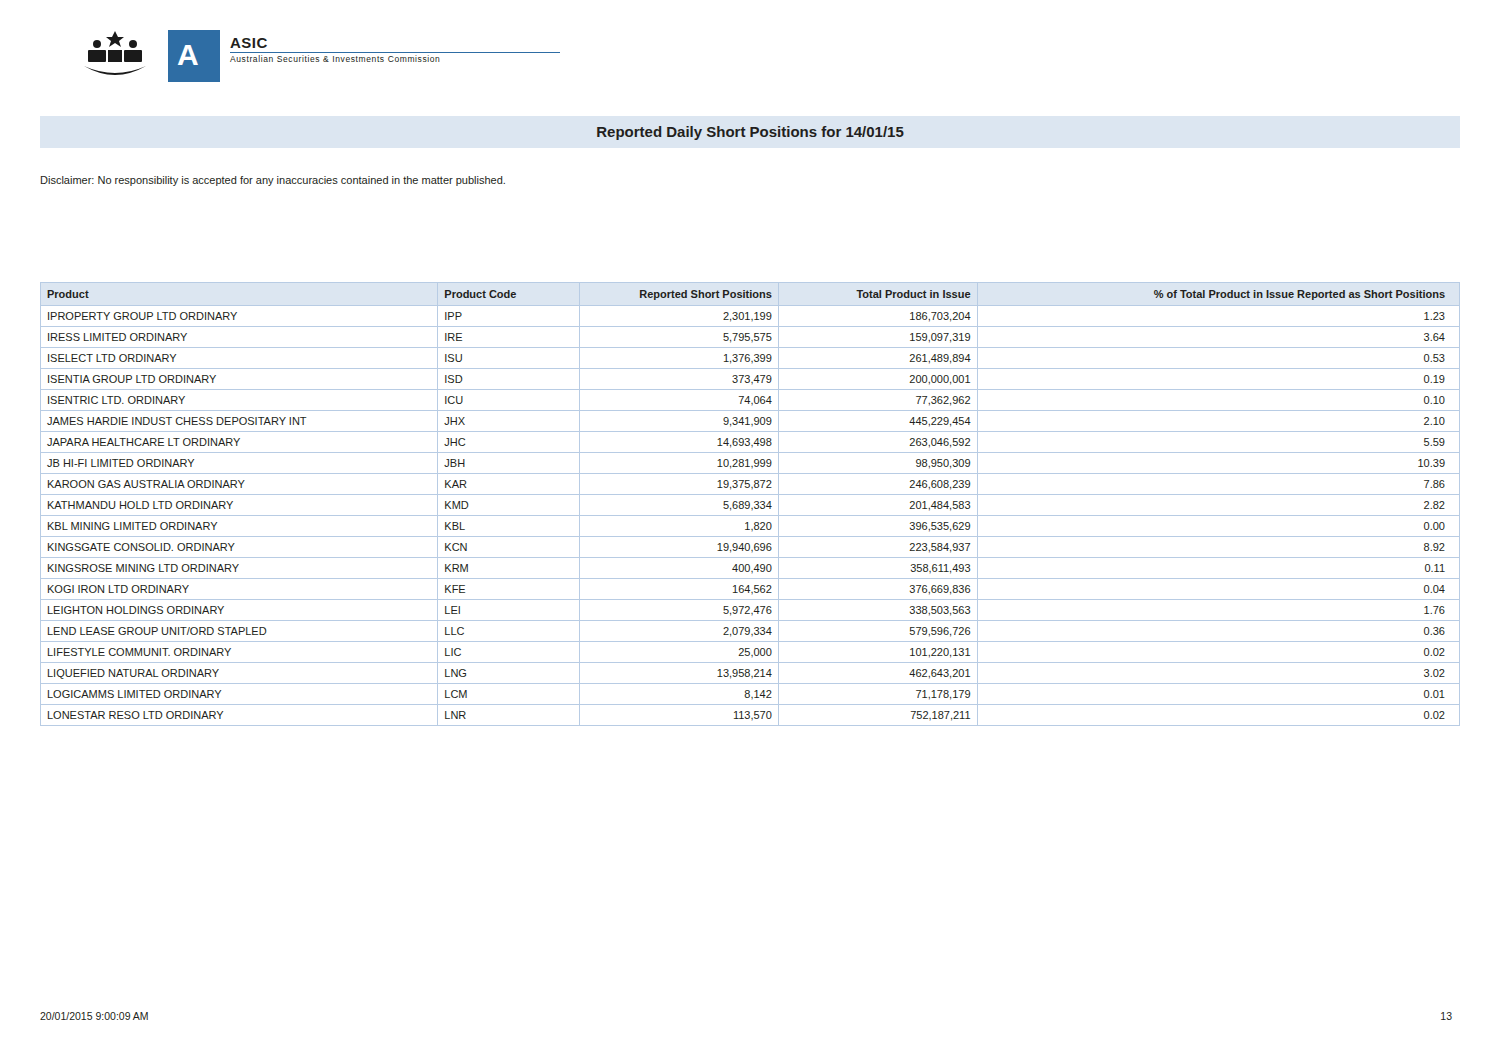A
ASIC
Australian Securities & Investments Commission
Reported Daily Short Positions for 14/01/15
Disclaimer: No responsibility is accepted for any inaccuracies contained in the matter published.
| Product | Product Code | Reported Short Positions | Total Product in Issue | % of Total Product in Issue Reported as Short Positions |
| --- | --- | --- | --- | --- |
| IPROPERTY GROUP LTD ORDINARY | IPP | 2,301,199 | 186,703,204 | 1.23 |
| IRESS LIMITED ORDINARY | IRE | 5,795,575 | 159,097,319 | 3.64 |
| ISELECT LTD ORDINARY | ISU | 1,376,399 | 261,489,894 | 0.53 |
| ISENTIA GROUP LTD ORDINARY | ISD | 373,479 | 200,000,001 | 0.19 |
| ISENTRIC LTD. ORDINARY | ICU | 74,064 | 77,362,962 | 0.10 |
| JAMES HARDIE INDUST CHESS DEPOSITARY INT | JHX | 9,341,909 | 445,229,454 | 2.10 |
| JAPARA HEALTHCARE LT ORDINARY | JHC | 14,693,498 | 263,046,592 | 5.59 |
| JB HI-FI LIMITED ORDINARY | JBH | 10,281,999 | 98,950,309 | 10.39 |
| KAROON GAS AUSTRALIA ORDINARY | KAR | 19,375,872 | 246,608,239 | 7.86 |
| KATHMANDU HOLD LTD ORDINARY | KMD | 5,689,334 | 201,484,583 | 2.82 |
| KBL MINING LIMITED ORDINARY | KBL | 1,820 | 396,535,629 | 0.00 |
| KINGSGATE CONSOLID. ORDINARY | KCN | 19,940,696 | 223,584,937 | 8.92 |
| KINGSROSE MINING LTD ORDINARY | KRM | 400,490 | 358,611,493 | 0.11 |
| KOGI IRON LTD ORDINARY | KFE | 164,562 | 376,669,836 | 0.04 |
| LEIGHTON HOLDINGS ORDINARY | LEI | 5,972,476 | 338,503,563 | 1.76 |
| LEND LEASE GROUP UNIT/ORD STAPLED | LLC | 2,079,334 | 579,596,726 | 0.36 |
| LIFESTYLE COMMUNIT. ORDINARY | LIC | 25,000 | 101,220,131 | 0.02 |
| LIQUEFIED NATURAL ORDINARY | LNG | 13,958,214 | 462,643,201 | 3.02 |
| LOGICAMMS LIMITED ORDINARY | LCM | 8,142 | 71,178,179 | 0.01 |
| LONESTAR RESO LTD ORDINARY | LNR | 113,570 | 752,187,211 | 0.02 |
20/01/2015 9:00:09 AM 13